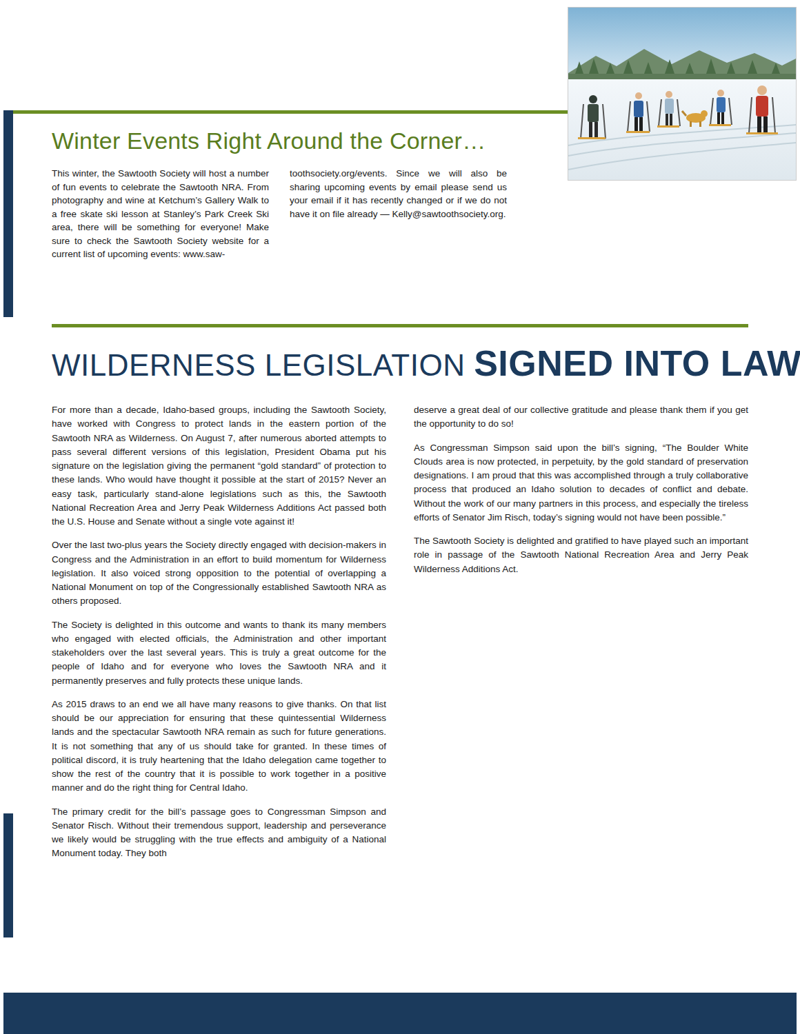Winter Events Right Around the Corner…
This winter, the Sawtooth Society will host a number of fun events to celebrate the Sawtooth NRA. From photography and wine at Ketchum’s Gallery Walk to a free skate ski lesson at Stanley’s Park Creek Ski area, there will be something for everyone! Make sure to check the Sawtooth Society website for a current list of upcoming events: www.saw-
toothsociety.org/events. Since we will also be sharing upcoming events by email please send us your email if it has recently changed or if we do not have it on file already — Kelly@sawtoothsociety.org.
WILDERNESS LEGISLATION SIGNED INTO LAW
For more than a decade, Idaho-based groups, including the Sawtooth Society, have worked with Congress to protect lands in the eastern portion of the Sawtooth NRA as Wilderness. On August 7, after numerous aborted attempts to pass several different versions of this legislation, President Obama put his signature on the legislation giving the permanent “gold standard” of protection to these lands. Who would have thought it possible at the start of 2015? Never an easy task, particularly stand-alone legislations such as this, the Sawtooth National Recreation Area and Jerry Peak Wilderness Additions Act passed both the U.S. House and Senate without a single vote against it!
Over the last two-plus years the Society directly engaged with decision-makers in Congress and the Administration in an effort to build momentum for Wilderness legislation. It also voiced strong opposition to the potential of overlapping a National Monument on top of the Congressionally established Sawtooth NRA as others proposed.
The Society is delighted in this outcome and wants to thank its many members who engaged with elected officials, the Administration and other important stakeholders over the last several years. This is truly a great outcome for the people of Idaho and for everyone who loves the Sawtooth NRA and it permanently preserves and fully protects these unique lands.
As 2015 draws to an end we all have many reasons to give thanks. On that list should be our appreciation for ensuring that these quintessential Wilderness lands and the spectacular Sawtooth NRA remain as such for future generations. It is not something that any of us should take for granted. In these times of political discord, it is truly heartening that the Idaho delegation came together to show the rest of the country that it is possible to work together in a positive manner and do the right thing for Central Idaho.
The primary credit for the bill’s passage goes to Congressman Simpson and Senator Risch. Without their tremendous support, leadership and perseverance we likely would be struggling with the true effects and ambiguity of a National Monument today. They both
deserve a great deal of our collective gratitude and please thank them if you get the opportunity to do so!
As Congressman Simpson said upon the bill’s signing, “The Boulder White Clouds area is now protected, in perpetuity, by the gold standard of preservation designations. I am proud that this was accomplished through a truly collaborative process that produced an Idaho solution to decades of conflict and debate. Without the work of our many partners in this process, and especially the tireless efforts of Senator Jim Risch, today’s signing would not have been possible.”
The Sawtooth Society is delighted and gratified to have played such an important role in passage of the Sawtooth National Recreation Area and Jerry Peak Wilderness Additions Act.